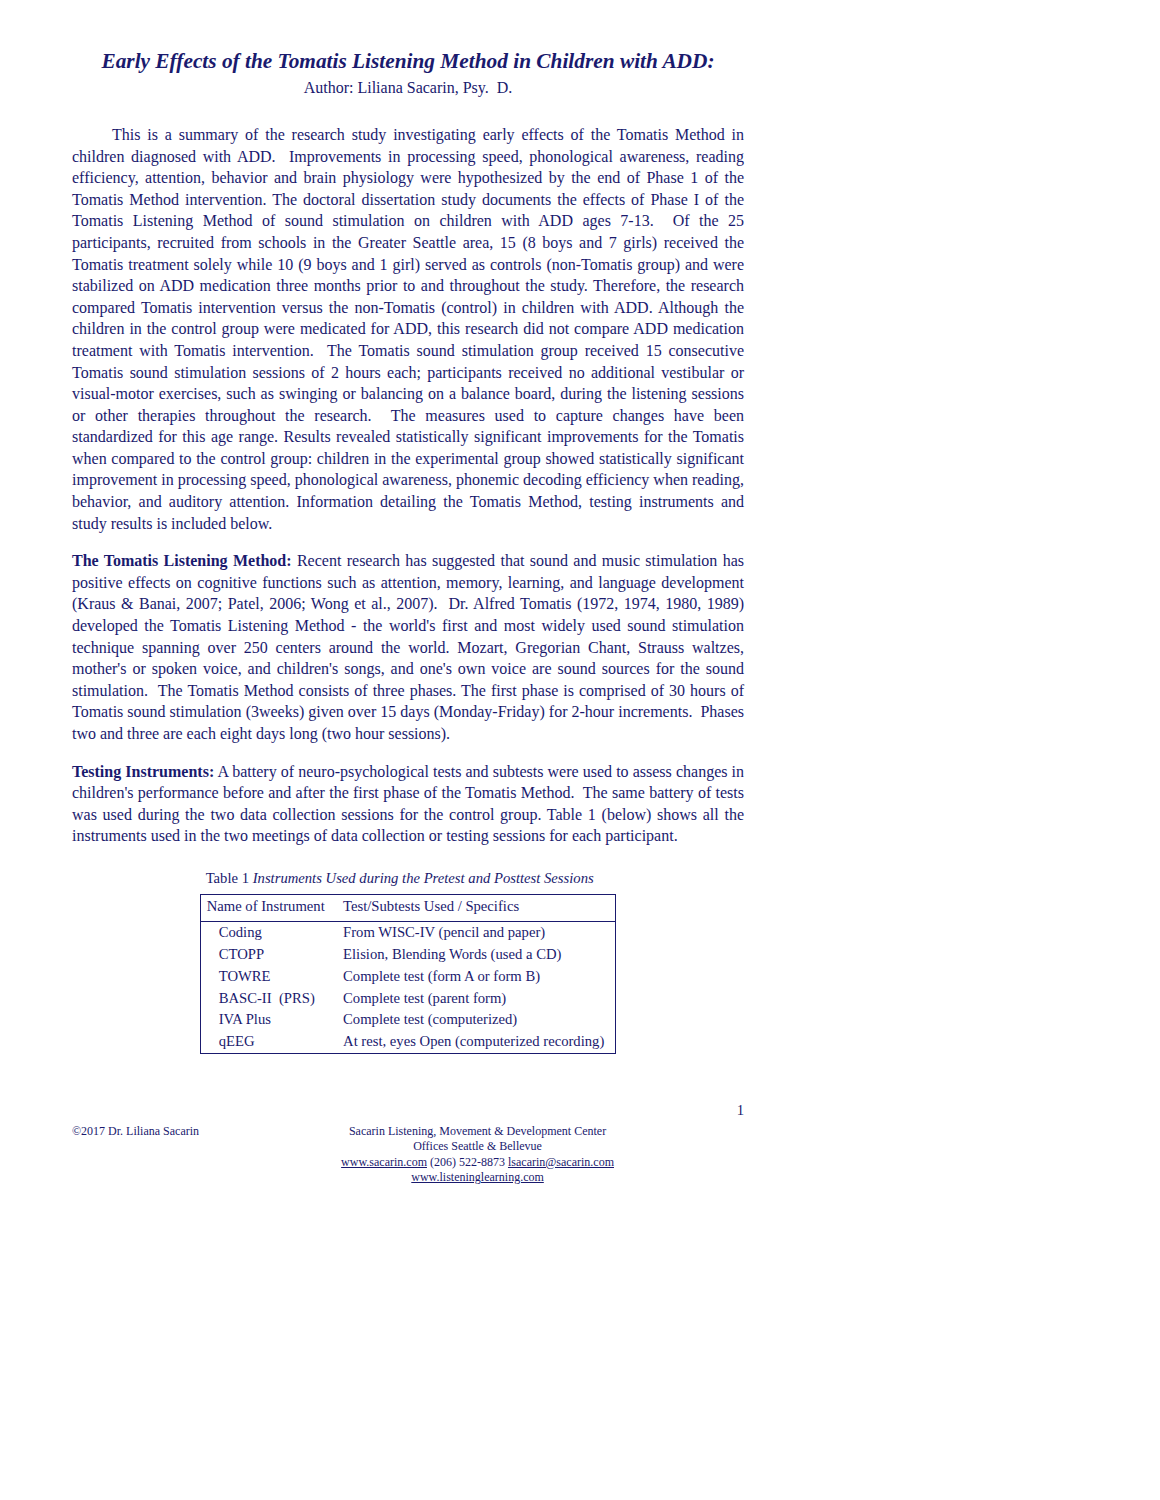Early Effects of the Tomatis Listening Method in Children with ADD:
Author: Liliana Sacarin, Psy. D.
This is a summary of the research study investigating early effects of the Tomatis Method in children diagnosed with ADD. Improvements in processing speed, phonological awareness, reading efficiency, attention, behavior and brain physiology were hypothesized by the end of Phase 1 of the Tomatis Method intervention. The doctoral dissertation study documents the effects of Phase I of the Tomatis Listening Method of sound stimulation on children with ADD ages 7-13. Of the 25 participants, recruited from schools in the Greater Seattle area, 15 (8 boys and 7 girls) received the Tomatis treatment solely while 10 (9 boys and 1 girl) served as controls (non-Tomatis group) and were stabilized on ADD medication three months prior to and throughout the study. Therefore, the research compared Tomatis intervention versus the non-Tomatis (control) in children with ADD. Although the children in the control group were medicated for ADD, this research did not compare ADD medication treatment with Tomatis intervention. The Tomatis sound stimulation group received 15 consecutive Tomatis sound stimulation sessions of 2 hours each; participants received no additional vestibular or visual-motor exercises, such as swinging or balancing on a balance board, during the listening sessions or other therapies throughout the research. The measures used to capture changes have been standardized for this age range. Results revealed statistically significant improvements for the Tomatis when compared to the control group: children in the experimental group showed statistically significant improvement in processing speed, phonological awareness, phonemic decoding efficiency when reading, behavior, and auditory attention. Information detailing the Tomatis Method, testing instruments and study results is included below.
The Tomatis Listening Method: Recent research has suggested that sound and music stimulation has positive effects on cognitive functions such as attention, memory, learning, and language development (Kraus & Banai, 2007; Patel, 2006; Wong et al., 2007). Dr. Alfred Tomatis (1972, 1974, 1980, 1989) developed the Tomatis Listening Method - the world's first and most widely used sound stimulation technique spanning over 250 centers around the world. Mozart, Gregorian Chant, Strauss waltzes, mother's or spoken voice, and children's songs, and one's own voice are sound sources for the sound stimulation. The Tomatis Method consists of three phases. The first phase is comprised of 30 hours of Tomatis sound stimulation (3weeks) given over 15 days (Monday-Friday) for 2-hour increments. Phases two and three are each eight days long (two hour sessions).
Testing Instruments: A battery of neuro-psychological tests and subtests were used to assess changes in children's performance before and after the first phase of the Tomatis Method. The same battery of tests was used during the two data collection sessions for the control group. Table 1 (below) shows all the instruments used in the two meetings of data collection or testing sessions for each participant.
Table 1 Instruments Used during the Pretest and Posttest Sessions
| Name of Instrument | Test/Subtests Used / Specifics |
| --- | --- |
| Coding | From WISC-IV (pencil and paper) |
| CTOPP | Elision, Blending Words (used a CD) |
| TOWRE | Complete test (form A or form B) |
| BASC-II (PRS) | Complete test (parent form) |
| IVA Plus | Complete test (computerized) |
| qEEG | At rest, eyes Open (computerized recording) |
1
©2017 Dr. Liliana Sacarin
Sacarin Listening, Movement & Development Center
Offices Seattle & Bellevue
www.sacarin.com (206) 522-8873 lsacarin@sacarin.com
www.listeninglearning.com